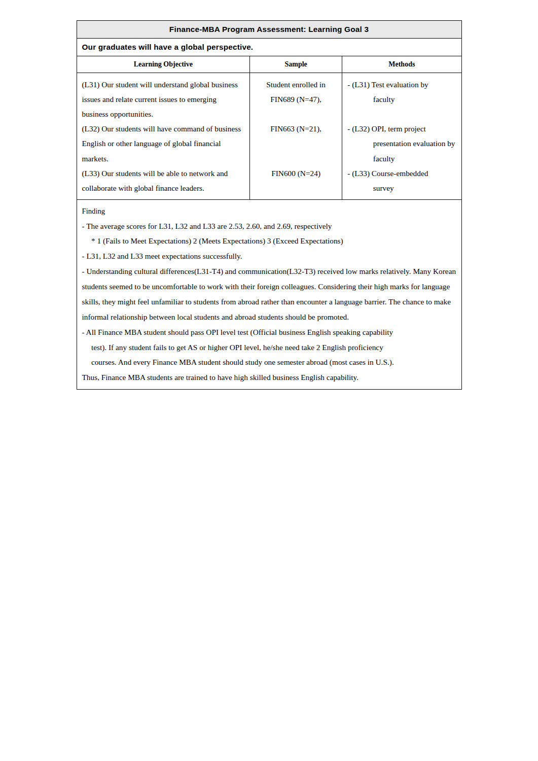| Finance-MBA Program Assessment: Learning Goal 3 |
| Our graduates will have a global perspective. |
| Learning Objective | Sample | Methods |
| (L31) Our student will understand global business issues and relate current issues to emerging business opportunities. (L32) Our students will have command of business English or other language of global financial markets. (L33) Our students will be able to network and collaborate with global finance leaders. | Student enrolled in FIN689 (N=47), FIN663 (N=21), FIN600 (N=24) | - (L31) Test evaluation by faculty - (L32) OPI, term project presentation evaluation by faculty - (L33) Course-embedded survey |
| Finding - The average scores for L31, L32 and L33 are 2.53, 2.60, and 2.69, respectively * 1 (Fails to Meet Expectations) 2 (Meets Expectations) 3 (Exceed Expectations) - L31, L32 and L33 meet expectations successfully. - Understanding cultural differences(L31-T4) and communication(L32-T3) received low marks relatively. Many Korean students seemed to be uncomfortable to work with their foreign colleagues. Considering their high marks for language skills, they might feel unfamiliar to students from abroad rather than encounter a language barrier. The chance to make informal relationship between local students and abroad students should be promoted. - All Finance MBA student should pass OPI level test (Official business English speaking capability test). If any student fails to get AS or higher OPI level, he/she need take 2 English proficiency courses. And every Finance MBA student should study one semester abroad (most cases in U.S.). Thus, Finance MBA students are trained to have high skilled business English capability. |